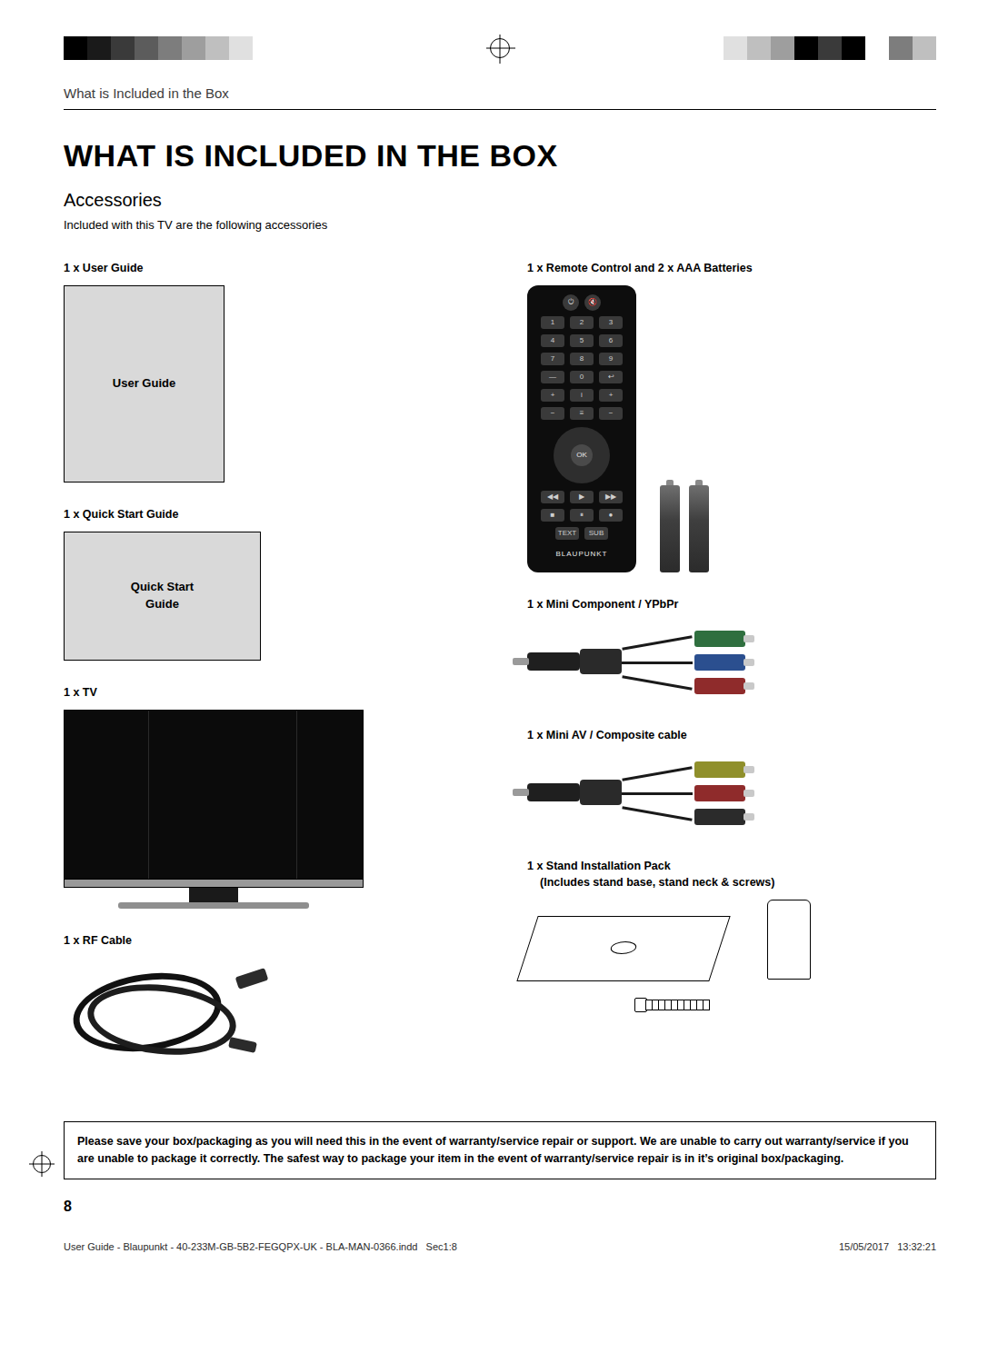What is Included in the Box
WHAT IS INCLUDED IN THE BOX
Accessories
Included with this TV are the following accessories
1 x User Guide
User Guide
1 x Quick Start Guide
Quick Start
Guide
1 x TV
1 x RF Cable
1 x Remote Control and 2 x AAA Batteries
⏻
🔇
1
2
3
4
5
6
7
8
9
—
0
↩
+
i
+
−
≡
−
OK
◀◀
▶
▶▶
■
⏸
●
TEXT
SUB
BLAUPUNKT
1 x Mini Component / YPbPr
1 x Mini AV / Composite cable
1 x Stand Installation Pack (Includes stand base, stand neck & screws)
Please save your box/packaging as you will need this in the event of warranty/service repair or support. We are unable to carry out warranty/service if you are unable to package it correctly. The safest way to package your item in the event of warranty/service repair is in it’s original box/packaging.
8
User Guide - Blaupunkt - 40-233M-GB-5B2-FEGQPX-UK - BLA-MAN-0366.indd Sec1:8
15/05/2017 13:32:21